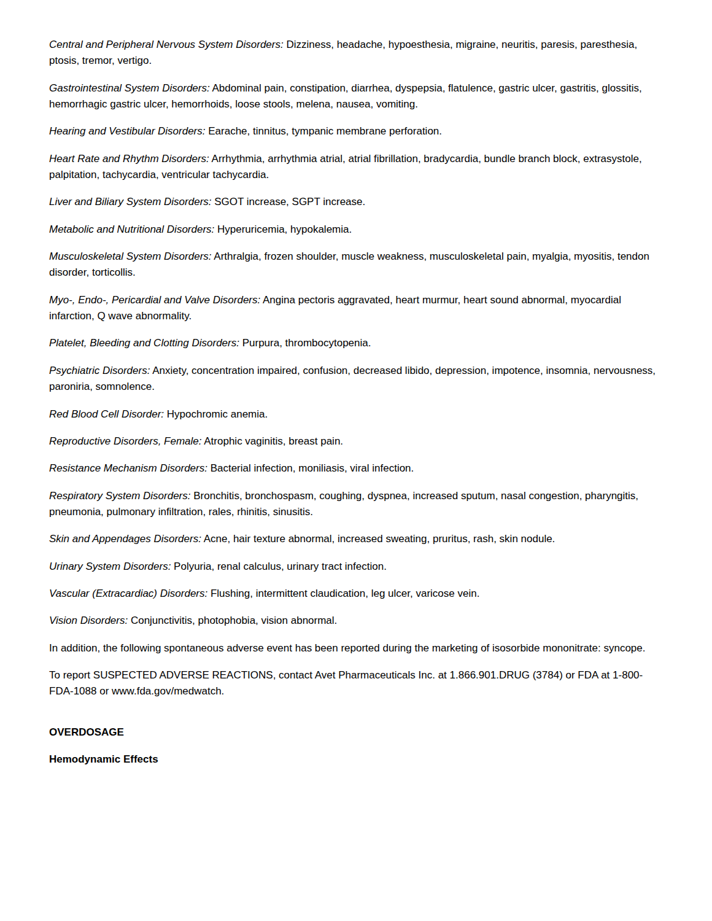Central and Peripheral Nervous System Disorders: Dizziness, headache, hypoesthesia, migraine, neuritis, paresis, paresthesia, ptosis, tremor, vertigo.
Gastrointestinal System Disorders: Abdominal pain, constipation, diarrhea, dyspepsia, flatulence, gastric ulcer, gastritis, glossitis, hemorrhagic gastric ulcer, hemorrhoids, loose stools, melena, nausea, vomiting.
Hearing and Vestibular Disorders: Earache, tinnitus, tympanic membrane perforation.
Heart Rate and Rhythm Disorders: Arrhythmia, arrhythmia atrial, atrial fibrillation, bradycardia, bundle branch block, extrasystole, palpitation, tachycardia, ventricular tachycardia.
Liver and Biliary System Disorders: SGOT increase, SGPT increase.
Metabolic and Nutritional Disorders: Hyperuricemia, hypokalemia.
Musculoskeletal System Disorders: Arthralgia, frozen shoulder, muscle weakness, musculoskeletal pain, myalgia, myositis, tendon disorder, torticollis.
Myo-, Endo-, Pericardial and Valve Disorders: Angina pectoris aggravated, heart murmur, heart sound abnormal, myocardial infarction, Q wave abnormality.
Platelet, Bleeding and Clotting Disorders: Purpura, thrombocytopenia.
Psychiatric Disorders: Anxiety, concentration impaired, confusion, decreased libido, depression, impotence, insomnia, nervousness, paroniria, somnolence.
Red Blood Cell Disorder: Hypochromic anemia.
Reproductive Disorders, Female: Atrophic vaginitis, breast pain.
Resistance Mechanism Disorders: Bacterial infection, moniliasis, viral infection.
Respiratory System Disorders: Bronchitis, bronchospasm, coughing, dyspnea, increased sputum, nasal congestion, pharyngitis, pneumonia, pulmonary infiltration, rales, rhinitis, sinusitis.
Skin and Appendages Disorders: Acne, hair texture abnormal, increased sweating, pruritus, rash, skin nodule.
Urinary System Disorders: Polyuria, renal calculus, urinary tract infection.
Vascular (Extracardiac) Disorders: Flushing, intermittent claudication, leg ulcer, varicose vein.
Vision Disorders: Conjunctivitis, photophobia, vision abnormal.
In addition, the following spontaneous adverse event has been reported during the marketing of isosorbide mononitrate: syncope.
To report SUSPECTED ADVERSE REACTIONS, contact Avet Pharmaceuticals Inc. at 1.866.901.DRUG (3784) or FDA at 1-800-FDA-1088 or www.fda.gov/medwatch.
OVERDOSAGE
Hemodynamic Effects